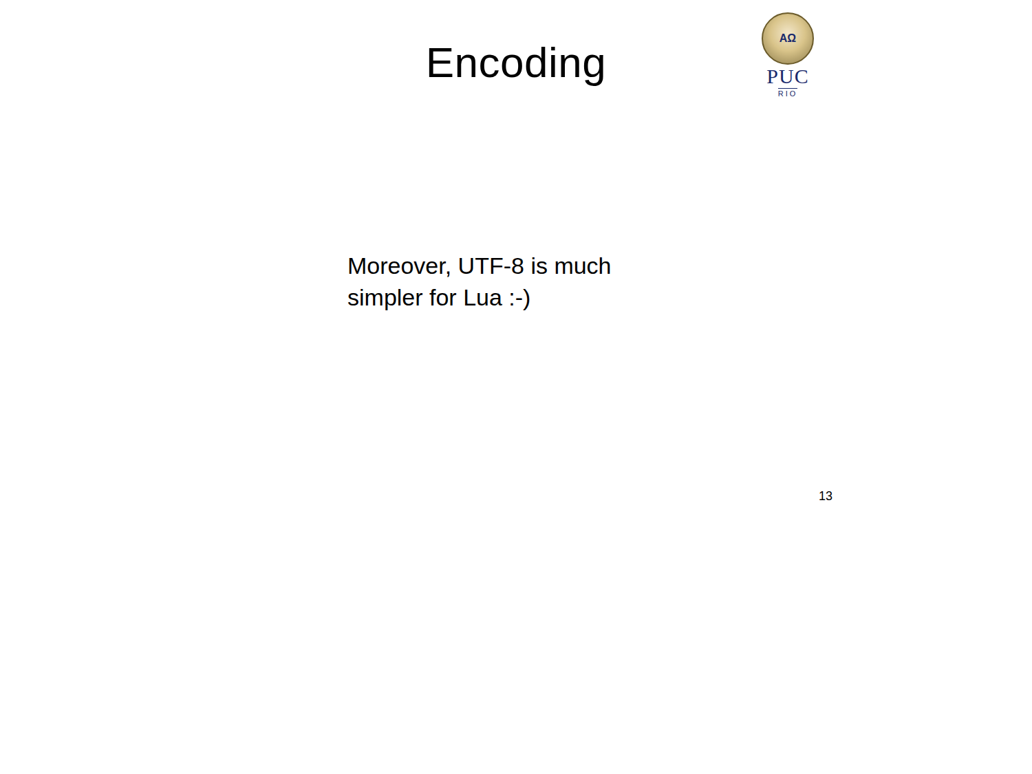PUC
RIO
Encoding
Moreover, UTF-8 is much simpler for Lua :-)
13